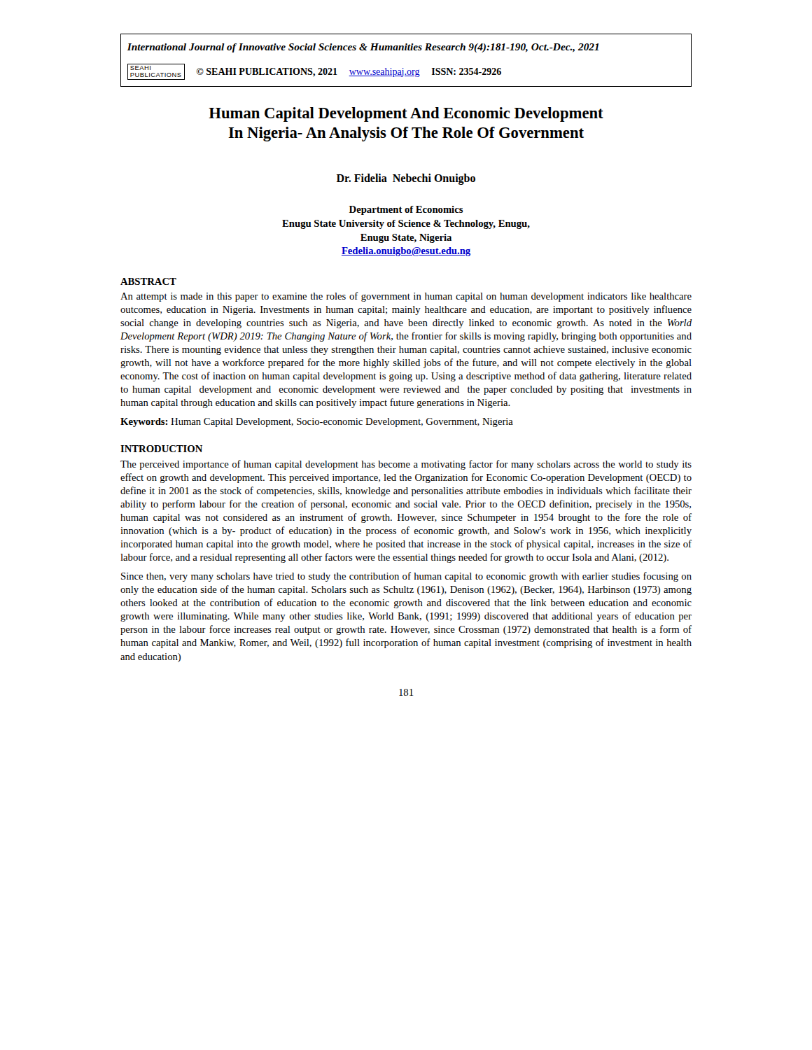International Journal of Innovative Social Sciences & Humanities Research 9(4):181-190, Oct.-Dec., 2021
SEAHI
PUBLICATIONS © SEAHI PUBLICATIONS, 2021 www.seahipaj.org ISSN: 2354-2926
Human Capital Development And Economic Development
In Nigeria- An Analysis Of The Role Of Government
Dr. Fidelia Nebechi Onuigbo
Department of Economics
Enugu State University of Science & Technology, Enugu,
Enugu State, Nigeria
Fedelia.onuigbo@esut.edu.ng
Abstract
An attempt is made in this paper to examine the roles of government in human capital on human development indicators like healthcare outcomes, education in Nigeria. Investments in human capital; mainly healthcare and education, are important to positively influence social change in developing countries such as Nigeria, and have been directly linked to economic growth. As noted in the World Development Report (WDR) 2019: The Changing Nature of Work, the frontier for skills is moving rapidly, bringing both opportunities and risks. There is mounting evidence that unless they strengthen their human capital, countries cannot achieve sustained, inclusive economic growth, will not have a workforce prepared for the more highly skilled jobs of the future, and will not compete electively in the global economy. The cost of inaction on human capital development is going up. Using a descriptive method of data gathering, literature related to human capital development and economic development were reviewed and the paper concluded by positing that investments in human capital through education and skills can positively impact future generations in Nigeria.
Keywords: Human Capital Development, Socio-economic Development, Government, Nigeria
Introduction
The perceived importance of human capital development has become a motivating factor for many scholars across the world to study its effect on growth and development. This perceived importance, led the Organization for Economic Co-operation Development (OECD) to define it in 2001 as the stock of competencies, skills, knowledge and personalities attribute embodies in individuals which facilitate their ability to perform labour for the creation of personal, economic and social vale. Prior to the OECD definition, precisely in the 1950s, human capital was not considered as an instrument of growth. However, since Schumpeter in 1954 brought to the fore the role of innovation (which is a by- product of education) in the process of economic growth, and Solow's work in 1956, which inexplicitly incorporated human capital into the growth model, where he posited that increase in the stock of physical capital, increases in the size of labour force, and a residual representing all other factors were the essential things needed for growth to occur Isola and Alani, (2012).
Since then, very many scholars have tried to study the contribution of human capital to economic growth with earlier studies focusing on only the education side of the human capital. Scholars such as Schultz (1961), Denison (1962), (Becker, 1964), Harbinson (1973) among others looked at the contribution of education to the economic growth and discovered that the link between education and economic growth were illuminating. While many other studies like, World Bank, (1991; 1999) discovered that additional years of education per person in the labour force increases real output or growth rate. However, since Crossman (1972) demonstrated that health is a form of human capital and Mankiw, Romer, and Weil, (1992) full incorporation of human capital investment (comprising of investment in health and education)
181